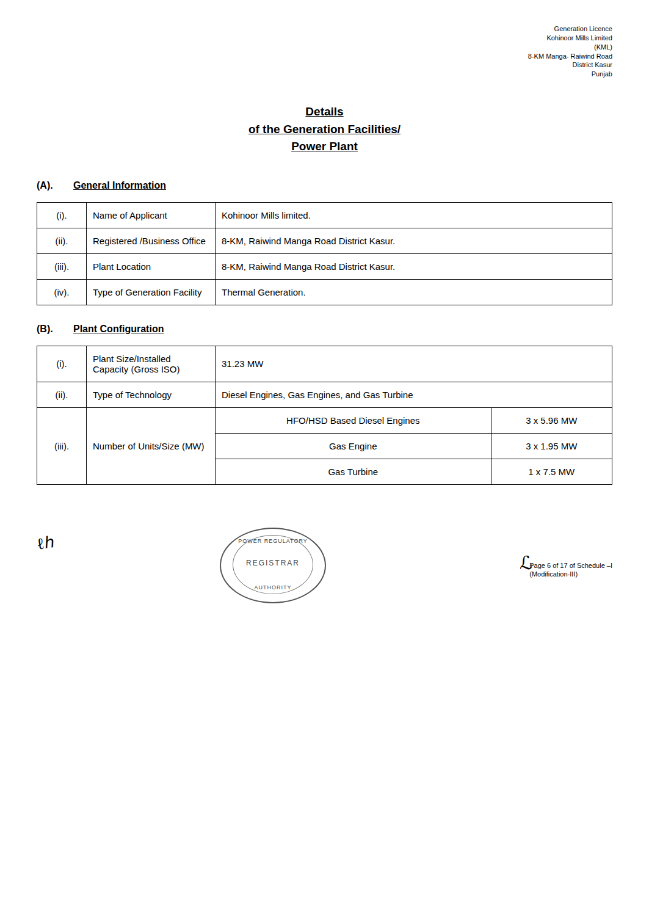Generation Licence
Kohinoor Mills Limited
(KML)
8-KM Manga- Raiwind Road
District Kasur
Punjab
Details
of the Generation Facilities/
Power Plant
(A). General Information
| (i). | Name of Applicant | Kohinoor Mills limited. |
| (ii). | Registered /Business Office | 8-KM, Raiwind Manga Road District Kasur. |
| (iii). | Plant Location | 8-KM, Raiwind Manga Road District Kasur. |
| (iv). | Type of Generation Facility | Thermal Generation. |
(B). Plant Configuration
| (i). | Plant Size/Installed Capacity (Gross ISO) | 31.23 MW |
| (ii). | Type of Technology | Diesel Engines, Gas Engines, and Gas Turbine |
| (iii). | Number of Units/Size (MW) | HFO/HSD Based Diesel Engines | 3 x 5.96 MW |
| Gas Engine | 3 x 1.95 MW |
| Gas Turbine | 1 x 7.5 MW |
ℓℎ
POWER REGULATORY
REGISTRAR
AUTHORITY
ℒ
Page 6 of 17 of Schedule –I
(Modification-III)